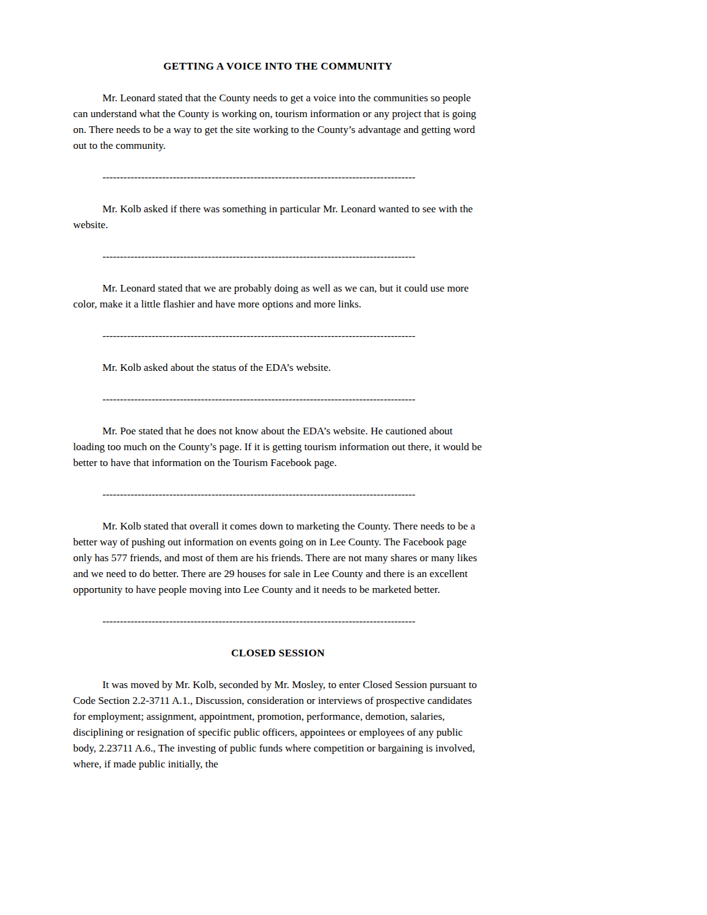Getting a Voice into the Community
Mr. Leonard stated that the County needs to get a voice into the communities so people can understand what the County is working on, tourism information or any project that is going on. There needs to be a way to get the site working to the County’s advantage and getting word out to the community.
-----------------------------------------------------------------------------------------
Mr. Kolb asked if there was something in particular Mr. Leonard wanted to see with the website.
-----------------------------------------------------------------------------------------
Mr. Leonard stated that we are probably doing as well as we can, but it could use more color, make it a little flashier and have more options and more links.
-----------------------------------------------------------------------------------------
Mr. Kolb asked about the status of the EDA’s website.
-----------------------------------------------------------------------------------------
Mr. Poe stated that he does not know about the EDA’s website. He cautioned about loading too much on the County’s page. If it is getting tourism information out there, it would be better to have that information on the Tourism Facebook page.
-----------------------------------------------------------------------------------------
Mr. Kolb stated that overall it comes down to marketing the County. There needs to be a better way of pushing out information on events going on in Lee County. The Facebook page only has 577 friends, and most of them are his friends. There are not many shares or many likes and we need to do better. There are 29 houses for sale in Lee County and there is an excellent opportunity to have people moving into Lee County and it needs to be marketed better.
-----------------------------------------------------------------------------------------
Closed Session
It was moved by Mr. Kolb, seconded by Mr. Mosley, to enter Closed Session pursuant to Code Section 2.2-3711 A.1., Discussion, consideration or interviews of prospective candidates for employment; assignment, appointment, promotion, performance, demotion, salaries, disciplining or resignation of specific public officers, appointees or employees of any public body, 2.23711 A.6., The investing of public funds where competition or bargaining is involved, where, if made public initially, the